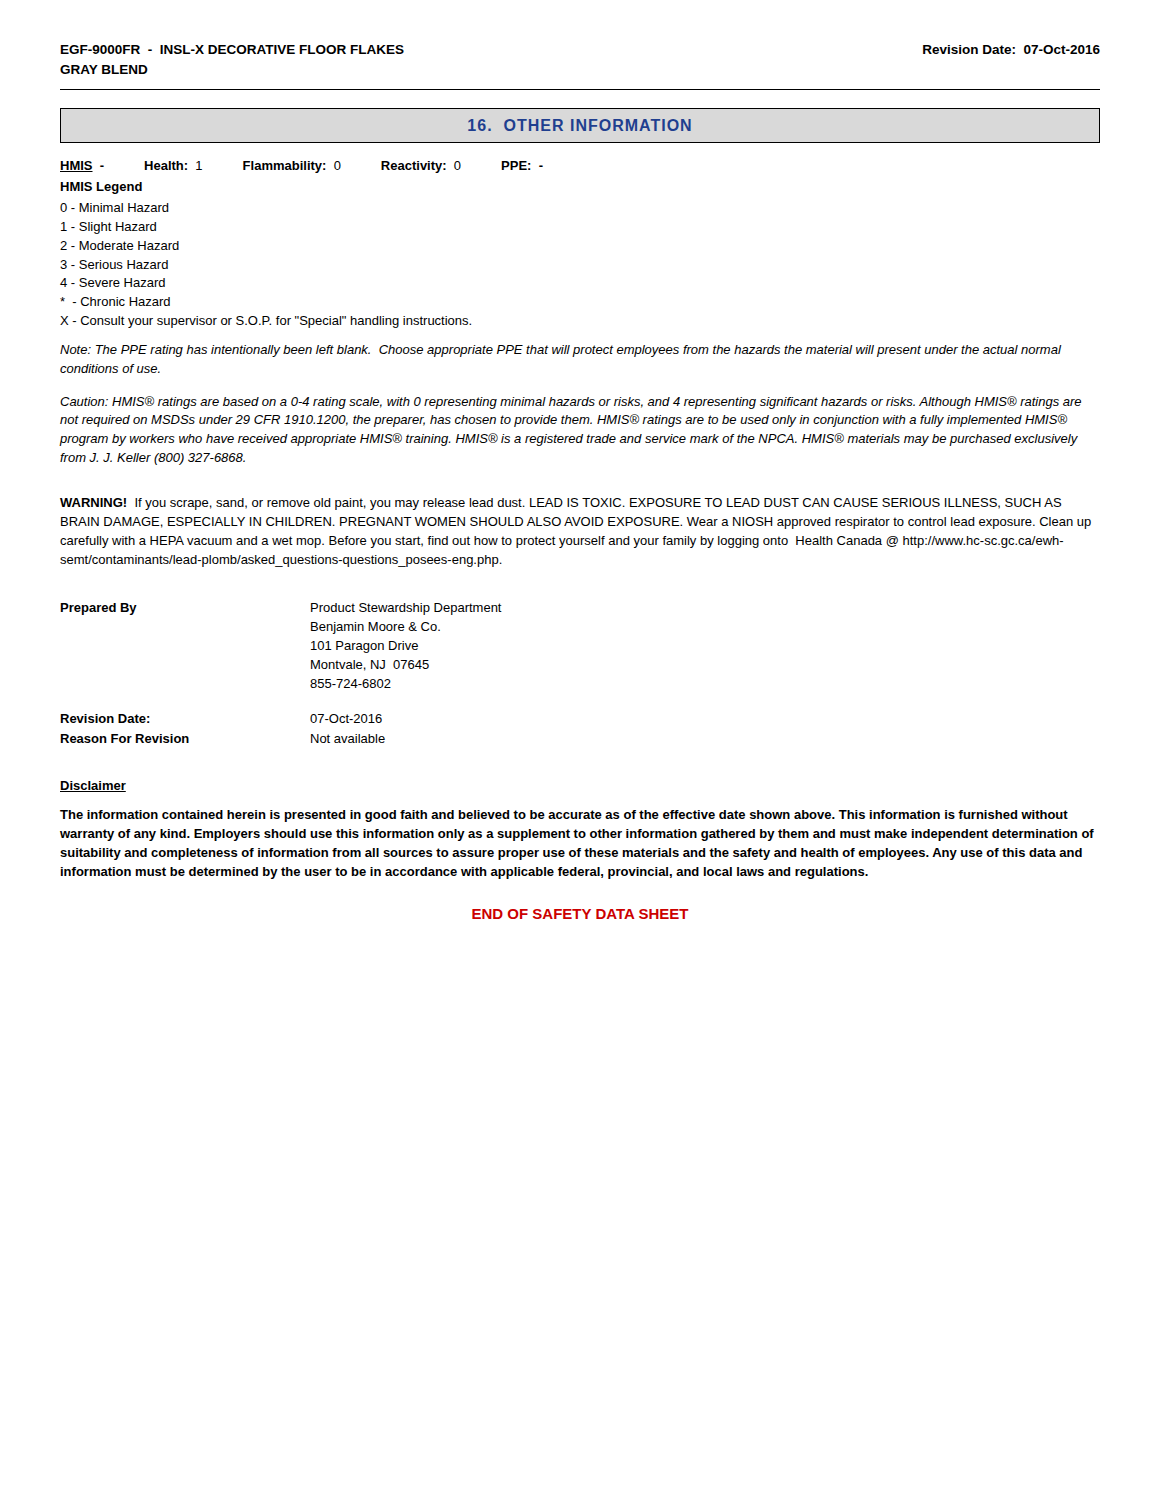EGF-9000FR - INSL-X DECORATIVE FLOOR FLAKES
GRAY BLEND
Revision Date: 07-Oct-2016
16. OTHER INFORMATION
HMIS - Health: 1 Flammability: 0 Reactivity: 0 PPE: -
HMIS Legend
0 - Minimal Hazard
1 - Slight Hazard
2 - Moderate Hazard
3 - Serious Hazard
4 - Severe Hazard
* - Chronic Hazard
X - Consult your supervisor or S.O.P. for "Special" handling instructions.
Note: The PPE rating has intentionally been left blank. Choose appropriate PPE that will protect employees from the hazards the material will present under the actual normal conditions of use.
Caution: HMIS® ratings are based on a 0-4 rating scale, with 0 representing minimal hazards or risks, and 4 representing significant hazards or risks. Although HMIS® ratings are not required on MSDSs under 29 CFR 1910.1200, the preparer, has chosen to provide them. HMIS® ratings are to be used only in conjunction with a fully implemented HMIS® program by workers who have received appropriate HMIS® training. HMIS® is a registered trade and service mark of the NPCA. HMIS® materials may be purchased exclusively from J. J. Keller (800) 327-6868.
WARNING! If you scrape, sand, or remove old paint, you may release lead dust. LEAD IS TOXIC. EXPOSURE TO LEAD DUST CAN CAUSE SERIOUS ILLNESS, SUCH AS BRAIN DAMAGE, ESPECIALLY IN CHILDREN. PREGNANT WOMEN SHOULD ALSO AVOID EXPOSURE. Wear a NIOSH approved respirator to control lead exposure. Clean up carefully with a HEPA vacuum and a wet mop. Before you start, find out how to protect yourself and your family by logging onto Health Canada @ http://www.hc-sc.gc.ca/ewh-semt/contaminants/lead-plomb/asked_questions-questions_posees-eng.php.
| Prepared By | Product Stewardship Department Benjamin Moore & Co. 101 Paragon Drive Montvale, NJ 07645 855-724-6802 |
| Revision Date: | 07-Oct-2016 |
| Reason For Revision | Not available |
Disclaimer
The information contained herein is presented in good faith and believed to be accurate as of the effective date shown above. This information is furnished without warranty of any kind. Employers should use this information only as a supplement to other information gathered by them and must make independent determination of suitability and completeness of information from all sources to assure proper use of these materials and the safety and health of employees. Any use of this data and information must be determined by the user to be in accordance with applicable federal, provincial, and local laws and regulations.
END OF SAFETY DATA SHEET